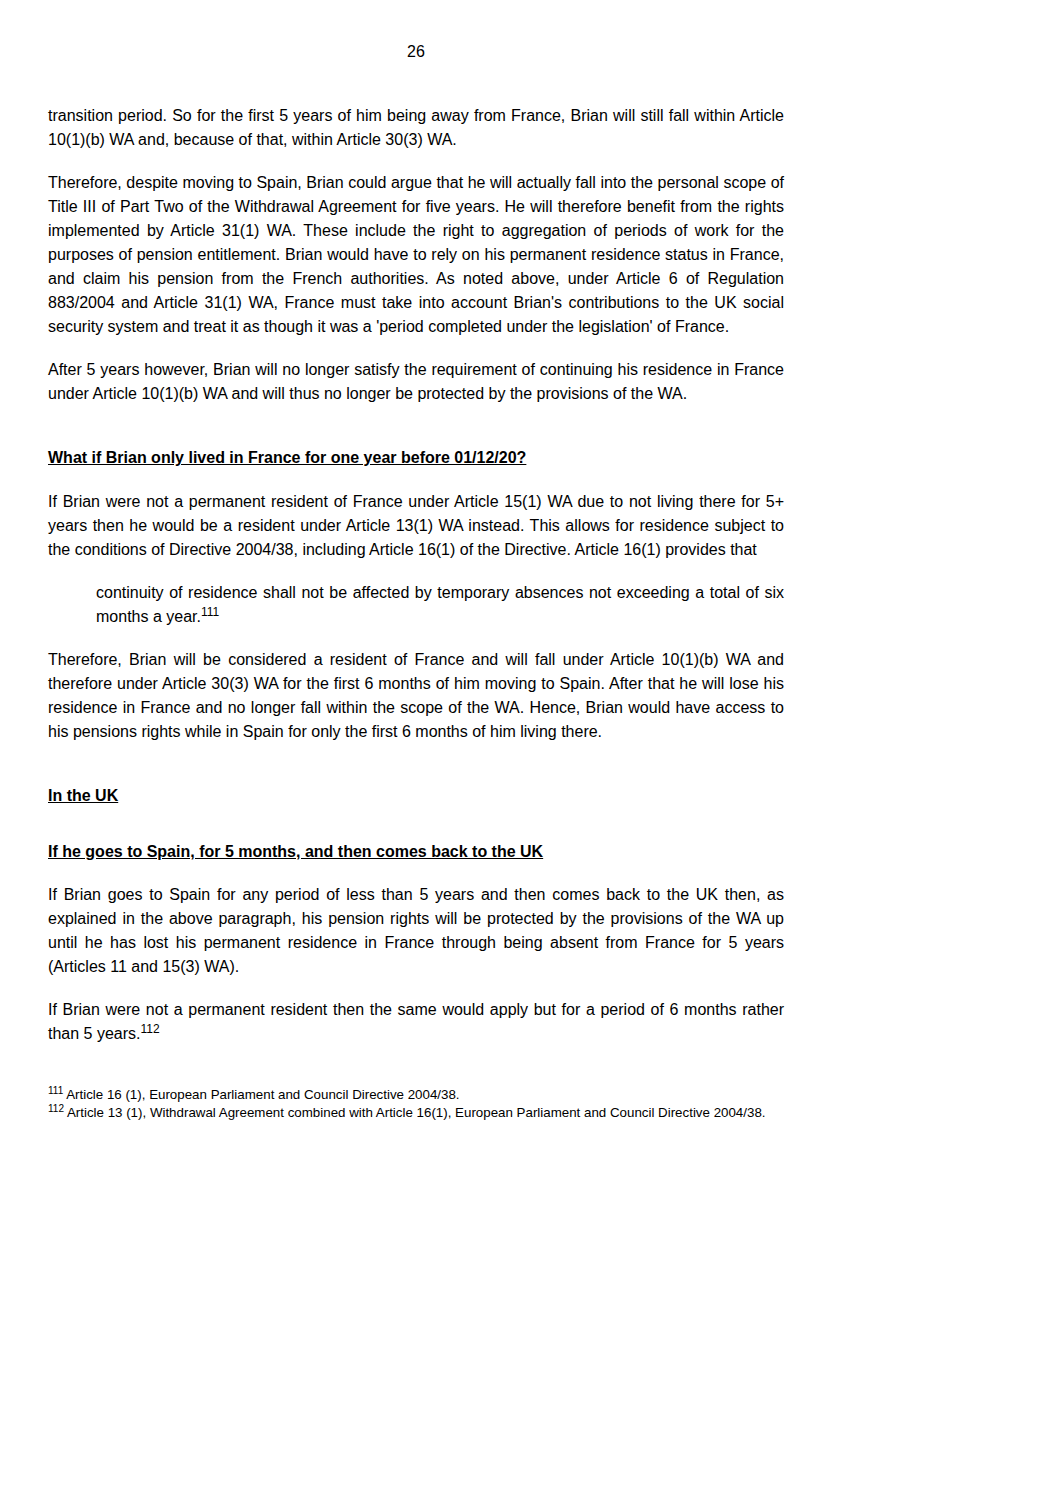26
transition period. So for the first 5 years of him being away from France, Brian will still fall within Article 10(1)(b) WA and, because of that, within Article 30(3) WA.
Therefore, despite moving to Spain, Brian could argue that he will actually fall into the personal scope of Title III of Part Two of the Withdrawal Agreement for five years. He will therefore benefit from the rights implemented by Article 31(1) WA. These include the right to aggregation of periods of work for the purposes of pension entitlement. Brian would have to rely on his permanent residence status in France, and claim his pension from the French authorities. As noted above, under Article 6 of Regulation 883/2004 and Article 31(1) WA, France must take into account Brian's contributions to the UK social security system and treat it as though it was a 'period completed under the legislation' of France.
After 5 years however, Brian will no longer satisfy the requirement of continuing his residence in France under Article 10(1)(b) WA and will thus no longer be protected by the provisions of the WA.
What if Brian only lived in France for one year before 01/12/20?
If Brian were not a permanent resident of France under Article 15(1) WA due to not living there for 5+ years then he would be a resident under Article 13(1) WA instead. This allows for residence subject to the conditions of Directive 2004/38, including Article 16(1) of the Directive. Article 16(1) provides that
continuity of residence shall not be affected by temporary absences not exceeding a total of six months a year.111
Therefore, Brian will be considered a resident of France and will fall under Article 10(1)(b) WA and therefore under Article 30(3) WA for the first 6 months of him moving to Spain. After that he will lose his residence in France and no longer fall within the scope of the WA. Hence, Brian would have access to his pensions rights while in Spain for only the first 6 months of him living there.
In the UK
If he goes to Spain, for 5 months, and then comes back to the UK
If Brian goes to Spain for any period of less than 5 years and then comes back to the UK then, as explained in the above paragraph, his pension rights will be protected by the provisions of the WA up until he has lost his permanent residence in France through being absent from France for 5 years (Articles 11 and 15(3) WA).
If Brian were not a permanent resident then the same would apply but for a period of 6 months rather than 5 years.112
111 Article 16 (1), European Parliament and Council Directive 2004/38.
112 Article 13 (1), Withdrawal Agreement combined with Article 16(1), European Parliament and Council Directive 2004/38.